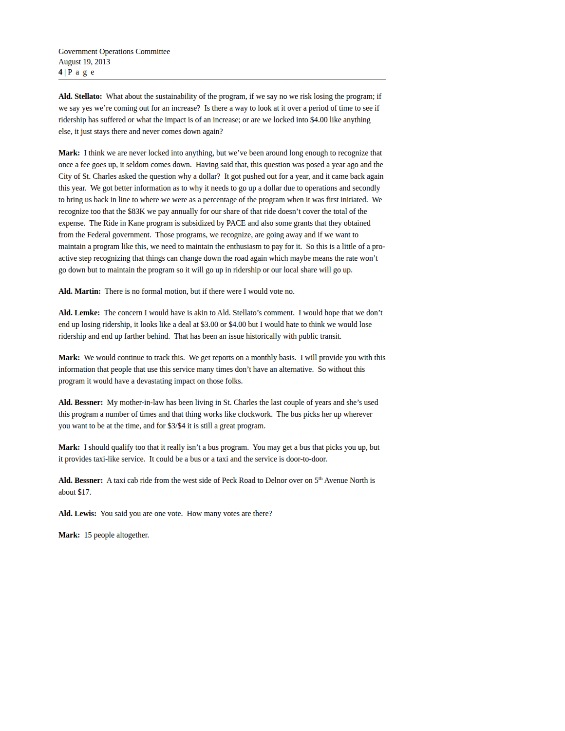Government Operations Committee
August 19, 2013
4 | P a g e
Ald. Stellato: What about the sustainability of the program, if we say no we risk losing the program; if we say yes we’re coming out for an increase? Is there a way to look at it over a period of time to see if ridership has suffered or what the impact is of an increase; or are we locked into $4.00 like anything else, it just stays there and never comes down again?
Mark: I think we are never locked into anything, but we’ve been around long enough to recognize that once a fee goes up, it seldom comes down. Having said that, this question was posed a year ago and the City of St. Charles asked the question why a dollar? It got pushed out for a year, and it came back again this year. We got better information as to why it needs to go up a dollar due to operations and secondly to bring us back in line to where we were as a percentage of the program when it was first initiated. We recognize too that the $83K we pay annually for our share of that ride doesn’t cover the total of the expense. The Ride in Kane program is subsidized by PACE and also some grants that they obtained from the Federal government. Those programs, we recognize, are going away and if we want to maintain a program like this, we need to maintain the enthusiasm to pay for it. So this is a little of a pro-active step recognizing that things can change down the road again which maybe means the rate won’t go down but to maintain the program so it will go up in ridership or our local share will go up.
Ald. Martin: There is no formal motion, but if there were I would vote no.
Ald. Lemke: The concern I would have is akin to Ald. Stellato’s comment. I would hope that we don’t end up losing ridership, it looks like a deal at $3.00 or $4.00 but I would hate to think we would lose ridership and end up farther behind. That has been an issue historically with public transit.
Mark: We would continue to track this. We get reports on a monthly basis. I will provide you with this information that people that use this service many times don’t have an alternative. So without this program it would have a devastating impact on those folks.
Ald. Bessner: My mother-in-law has been living in St. Charles the last couple of years and she’s used this program a number of times and that thing works like clockwork. The bus picks her up wherever you want to be at the time, and for $3/$4 it is still a great program.
Mark: I should qualify too that it really isn’t a bus program. You may get a bus that picks you up, but it provides taxi-like service. It could be a bus or a taxi and the service is door-to-door.
Ald. Bessner: A taxi cab ride from the west side of Peck Road to Delnor over on 5th Avenue North is about $17.
Ald. Lewis: You said you are one vote. How many votes are there?
Mark: 15 people altogether.